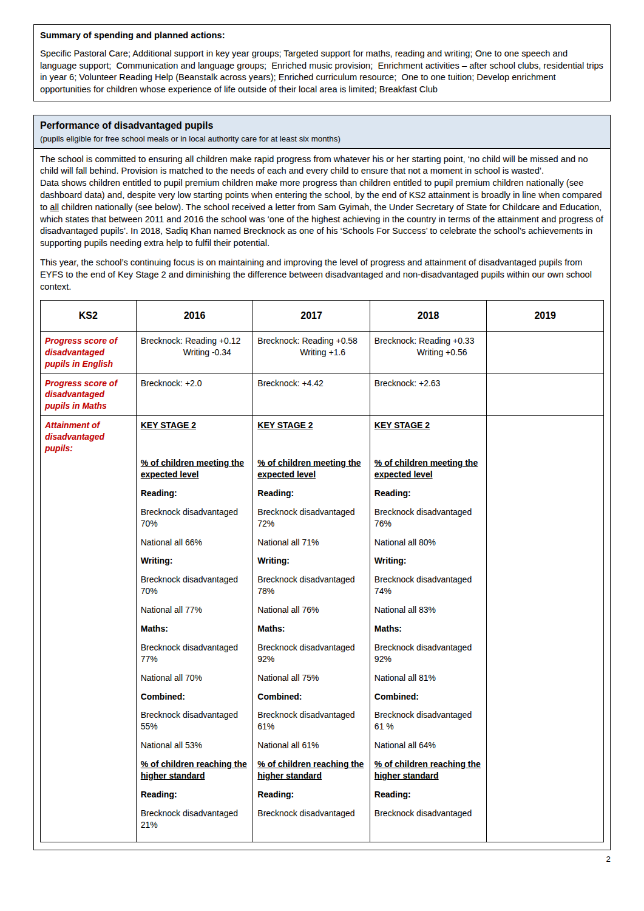Summary of spending and planned actions:
Specific Pastoral Care; Additional support in key year groups; Targeted support for maths, reading and writing; One to one speech and language support; Communication and language groups; Enriched music provision; Enrichment activities – after school clubs, residential trips in year 6; Volunteer Reading Help (Beanstalk across years); Enriched curriculum resource; One to one tuition; Develop enrichment opportunities for children whose experience of life outside of their local area is limited; Breakfast Club
Performance of disadvantaged pupils
(pupils eligible for free school meals or in local authority care for at least six months)
The school is committed to ensuring all children make rapid progress from whatever his or her starting point, ‘no child will be missed and no child will fall behind. Provision is matched to the needs of each and every child to ensure that not a moment in school is wasted’.
Data shows children entitled to pupil premium children make more progress than children entitled to pupil premium children nationally (see dashboard data) and, despite very low starting points when entering the school, by the end of KS2 attainment is broadly in line when compared to all children nationally (see below). The school received a letter from Sam Gyimah, the Under Secretary of State for Childcare and Education, which states that between 2011 and 2016 the school was ‘one of the highest achieving in the country in terms of the attainment and progress of disadvantaged pupils’. In 2018, Sadiq Khan named Brecknock as one of his ‘Schools For Success’ to celebrate the school’s achievements in supporting pupils needing extra help to fulfil their potential.
This year, the school’s continuing focus is on maintaining and improving the level of progress and attainment of disadvantaged pupils from EYFS to the end of Key Stage 2 and diminishing the difference between disadvantaged and non-disadvantaged pupils within our own school context.
| KS2 | 2016 | 2017 | 2018 | 2019 |
| --- | --- | --- | --- | --- |
| Progress score of disadvantaged pupils in English | Brecknock: Reading +0.12 Writing -0.34 | Brecknock: Reading +0.58 Writing +1.6 | Brecknock: Reading +0.33 Writing +0.56 | |
| Progress score of disadvantaged pupils in Maths | Brecknock: +2.0 | Brecknock: +4.42 | Brecknock: +2.63 | |
| Attainment of disadvantaged pupils: | KEY STAGE 2 % of children meeting the expected level Reading: Brecknock disadvantaged 70% National all 66% Writing: Brecknock disadvantaged 70% National all 77% Maths: Brecknock disadvantaged 77% National all 70% Combined: Brecknock disadvantaged 55% National all 53% % of children reaching the higher standard Reading: Brecknock disadvantaged 21% | KEY STAGE 2 % of children meeting the expected level Reading: Brecknock disadvantaged 72% National all 71% Writing: Brecknock disadvantaged 78% National all 76% Maths: Brecknock disadvantaged 92% National all 75% Combined: Brecknock disadvantaged 61% National all 61% % of children reaching the higher standard Reading: Brecknock disadvantaged | KEY STAGE 2 % of children meeting the expected level Reading: Brecknock disadvantaged 76% National all 80% Writing: Brecknock disadvantaged 74% National all 83% Maths: Brecknock disadvantaged 92% National all 81% Combined: Brecknock disadvantaged 61 % National all 64% % of children reaching the higher standard Reading: Brecknock disadvantaged | |
2